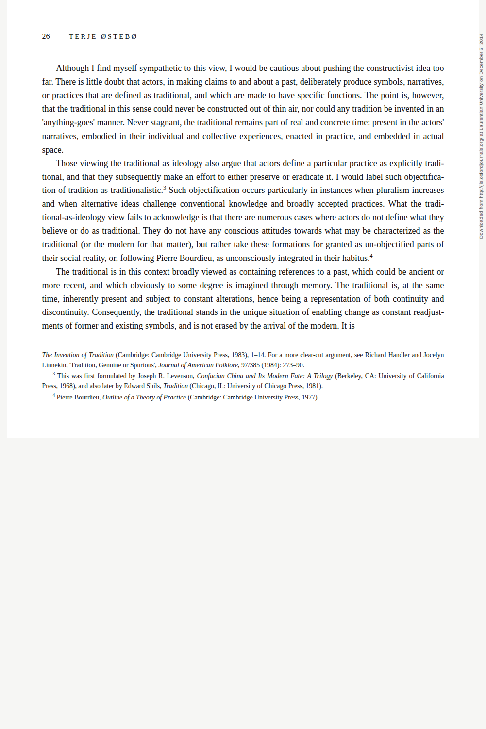Downloaded from http://jis.oxfordjournals.org/ at Laurentian University on December 5, 2014
26 Terje Østebø
Although I find myself sympathetic to this view, I would be cautious about pushing the constructivist idea too far. There is little doubt that actors, in making claims to and about a past, deliberately produce symbols, narratives, or practices that are defined as traditional, and which are made to have specific functions. The point is, however, that the traditional in this sense could never be constructed out of thin air, nor could any tradition be invented in an 'anything-goes' manner. Never stagnant, the traditional remains part of real and concrete time: present in the actors' narratives, embodied in their individual and collective experiences, enacted in practice, and embedded in actual space.
Those viewing the traditional as ideology also argue that actors define a particular practice as explicitly traditional, and that they subsequently make an effort to either preserve or eradicate it. I would label such objectification of tradition as traditionalistic.3 Such objectification occurs particularly in instances when pluralism increases and when alternative ideas challenge conventional knowledge and broadly accepted practices. What the traditional-as-ideology view fails to acknowledge is that there are numerous cases where actors do not define what they believe or do as traditional. They do not have any conscious attitudes towards what may be characterized as the traditional (or the modern for that matter), but rather take these formations for granted as un-objectified parts of their social reality, or, following Pierre Bourdieu, as unconsciously integrated in their habitus.4
The traditional is in this context broadly viewed as containing references to a past, which could be ancient or more recent, and which obviously to some degree is imagined through memory. The traditional is, at the same time, inherently present and subject to constant alterations, hence being a representation of both continuity and discontinuity. Consequently, the traditional stands in the unique situation of enabling change as constant readjustments of former and existing symbols, and is not erased by the arrival of the modern. It is
The Invention of Tradition (Cambridge: Cambridge University Press, 1983), 1–14. For a more clear-cut argument, see Richard Handler and Jocelyn Linnekin, 'Tradition, Genuine or Spurious', Journal of American Folklore, 97/385 (1984): 273–90.
3 This was first formulated by Joseph R. Levenson, Confucian China and Its Modern Fate: A Trilogy (Berkeley, CA: University of California Press, 1968), and also later by Edward Shils, Tradition (Chicago, IL: University of Chicago Press, 1981).
4 Pierre Bourdieu, Outline of a Theory of Practice (Cambridge: Cambridge University Press, 1977).